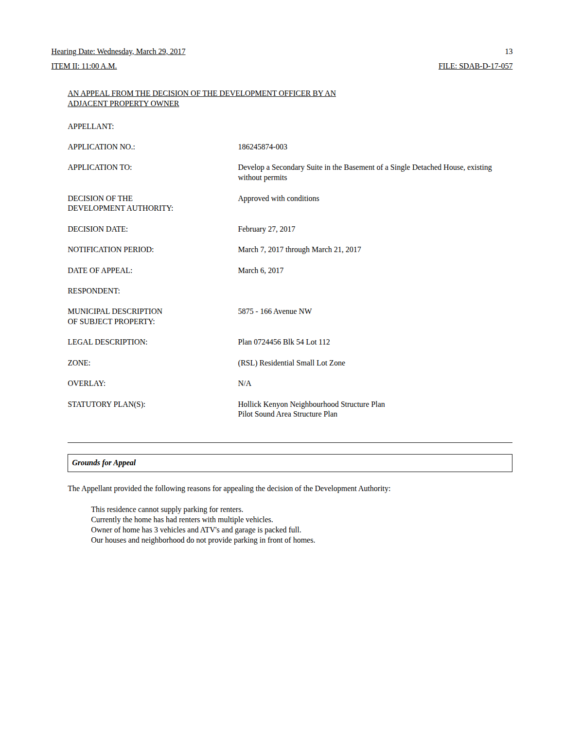Hearing Date: Wednesday, March 29, 2017
13
ITEM II: 11:00 A.M. FILE: SDAB-D-17-057
AN APPEAL FROM THE DECISION OF THE DEVELOPMENT OFFICER BY AN ADJACENT PROPERTY OWNER
| APPELLANT: | |
| APPLICATION NO.: | 186245874-003 |
| APPLICATION TO: | Develop a Secondary Suite in the Basement of a Single Detached House, existing without permits |
| DECISION OF THE DEVELOPMENT AUTHORITY: | Approved with conditions |
| DECISION DATE: | February 27, 2017 |
| NOTIFICATION PERIOD: | March 7, 2017 through March 21, 2017 |
| DATE OF APPEAL: | March 6, 2017 |
| RESPONDENT: | |
| MUNICIPAL DESCRIPTION OF SUBJECT PROPERTY: | 5875 - 166 Avenue NW |
| LEGAL DESCRIPTION: | Plan 0724456 Blk 54 Lot 112 |
| ZONE: | (RSL) Residential Small Lot Zone |
| OVERLAY: | N/A |
| STATUTORY PLAN(S): | Hollick Kenyon Neighbourhood Structure Plan Pilot Sound Area Structure Plan |
Grounds for Appeal
The Appellant provided the following reasons for appealing the decision of the Development Authority:
This residence cannot supply parking for renters.
Currently the home has had renters with multiple vehicles.
Owner of home has 3 vehicles and ATV's and garage is packed full.
Our houses and neighborhood do not provide parking in front of homes.